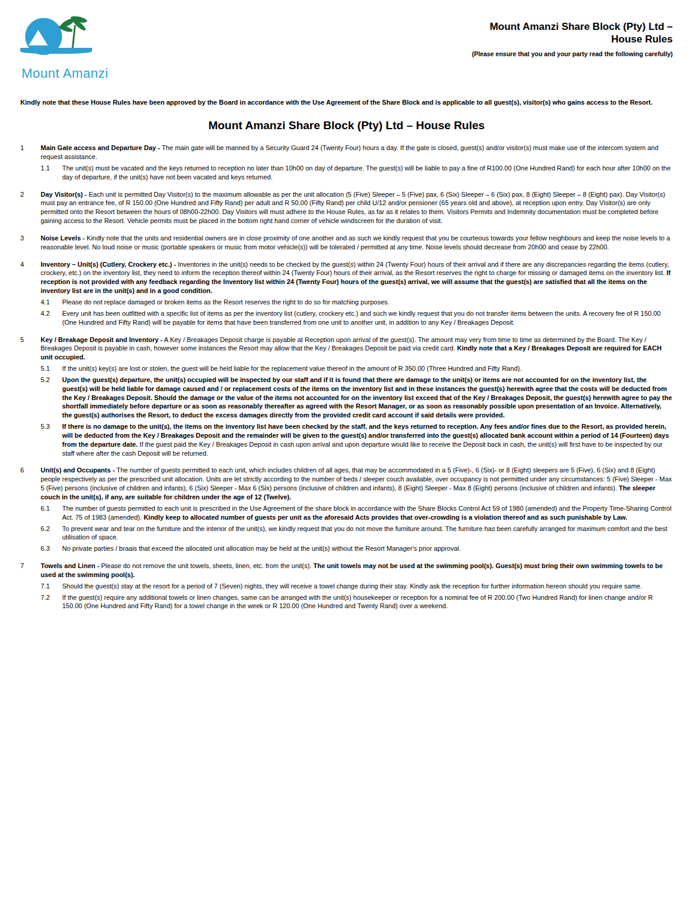Mount Amanzi
Mount Amanzi Share Block (Pty) Ltd –
House Rules
(Please ensure that you and your party read the following carefully)
Kindly note that these House Rules have been approved by the Board in accordance with the Use Agreement of the Share Block and is applicable to all guest(s), visitor(s) who gains access to the Resort.
Mount Amanzi Share Block (Pty) Ltd – House Rules
Main Gate access and Departure Day - The main gate will be manned by a Security Guard 24 (Twenty Four) hours a day. If the gate is closed, guest(s) and/or visitor(s) must make use of the intercom system and request assistance.
1.1 The unit(s) must be vacated and the keys returned to reception no later than 10h00 on day of departure. The guest(s) will be liable to pay a fine of R100.00 (One Hundred Rand) for each hour after 10h00 on the day of departure, if the unit(s) have not been vacated and keys returned.
Day Visitor(s) - Each unit is permitted Day Visitor(s) to the maximum allowable as per the unit allocation (5 (Five) Sleeper – 5 (Five) pax, 6 (Six) Sleeper – 6 (Six) pax, 8 (Eight) Sleeper – 8 (Eight) pax). Day Visitor(s) must pay an entrance fee, of R 150.00 (One Hundred and Fifty Rand) per adult and R 50.00 (Fifty Rand) per child U/12 and/or pensioner (65 years old and above), at reception upon entry. Day Visitor(s) are only permitted onto the Resort between the hours of 08h00-22h00. Day Visitors will must adhere to the House Rules, as far as it relates to them. Visitors Permits and Indemnity documentation must be completed before gaining access to the Resort. Vehicle permits must be placed in the bottom right hand corner of vehicle windscreen for the duration of visit.
Noise Levels - Kindly note that the units and residential owners are in close proximity of one another and as such we kindly request that you be courteous towards your fellow neighbours and keep the noise levels to a reasonable level. No loud noise or music (portable speakers or music from motor vehicle(s)) will be tolerated / permitted at any time. Noise levels should decrease from 20h00 and cease by 22h00.
Inventory – Unit(s) (Cutlery, Crockery etc.) - Inventories in the unit(s) needs to be checked by the guest(s) within 24 (Twenty Four) hours of their arrival and if there are any discrepancies regarding the items (cutlery, crockery, etc.) on the inventory list, they need to inform the reception thereof within 24 (Twenty Four) hours of their arrival, as the Resort reserves the right to charge for missing or damaged items on the inventory list. If reception is not provided with any feedback regarding the Inventory list within 24 (Twenty Four) hours of the guest(s) arrival, we will assume that the guest(s) are satisfied that all the items on the inventory list are in the unit(s) and in a good condition.
4.1 Please do not replace damaged or broken items as the Resort reserves the right to do so for matching purposes.
4.2 Every unit has been outfitted with a specific list of items as per the inventory list (cutlery, crockery etc.) and such we kindly request that you do not transfer items between the units. A recovery fee of R 150.00 (One Hundred and Fifty Rand) will be payable for items that have been transferred from one unit to another unit, in addition to any Key / Breakages Deposit.
Key / Breakage Deposit and Inventory - A Key / Breakages Deposit charge is payable at Reception upon arrival of the guest(s). The amount may very from time to time as determined by the Board. The Key / Breakages Deposit is payable in cash, however some instances the Resort may allow that the Key / Breakages Deposit be paid via credit card. Kindly note that a Key / Breakages Deposit are required for EACH unit occupied.
5.1 If the unit(s) key(s) are lost or stolen, the guest will be held liable for the replacement value thereof in the amount of R 350.00 (Three Hundred and Fifty Rand).
5.2 Upon the guest(s) departure, the unit(s) occupied will be inspected by our staff and if it is found that there are damage to the unit(s) or items are not accounted for on the inventory list, the guest(s) will be held liable for damage caused and / or replacement costs of the items on the inventory list and in these instances the guest(s) herewith agree that the costs will be deducted from the Key / Breakages Deposit. Should the damage or the value of the items not accounted for on the inventory list exceed that of the Key / Breakages Deposit, the guest(s) herewith agree to pay the shortfall immediately before departure or as soon as reasonably thereafter as agreed with the Resort Manager, or as soon as reasonably possible upon presentation of an Invoice. Alternatively, the guest(s) authorises the Resort, to deduct the excess damages directly from the provided credit card account if said details were provided.
5.3 If there is no damage to the unit(s), the items on the inventory list have been checked by the staff, and the keys returned to reception. Any fees and/or fines due to the Resort, as provided herein, will be deducted from the Key / Breakages Deposit and the remainder will be given to the guest(s) and/or transferred into the guest(s) allocated bank account within a period of 14 (Fourteen) days from the departure date. If the guest paid the Key / Breakages Deposit in cash upon arrival and upon departure would like to receive the Deposit back in cash, the unit(s) will first have to be inspected by our staff where after the cash Deposit will be returned.
Unit(s) and Occupants - The number of guests permitted to each unit, which includes children of all ages, that may be accommodated in a 5 (Five)-, 6 (Six)- or 8 (Eight) sleepers are 5 (Five), 6 (Six) and 8 (Eight) people respectively as per the prescribed unit allocation. Units are let strictly according to the number of beds / sleeper couch available, over occupancy is not permitted under any circumstances: 5 (Five) Sleeper - Max 5 (Five) persons (inclusive of children and infants), 6 (Six) Sleeper - Max 6 (Six) persons (inclusive of children and infants), 8 (Eight) Sleeper - Max 8 (Eight) persons (inclusive of children and infants). The sleeper couch in the unit(s), if any, are suitable for children under the age of 12 (Twelve).
6.1 The number of guests permitted to each unit is prescribed in the Use Agreement of the share block in accordance with the Share Blocks Control Act 59 of 1980 (amended) and the Property Time-Sharing Control Act. 75 of 1983 (amended). Kindly keep to allocated number of guests per unit as the aforesaid Acts provides that over-crowding is a violation thereof and as such punishable by Law.
6.2 To prevent wear and tear on the furniture and the interior of the unit(s), we kindly request that you do not move the furniture around. The furniture has been carefully arranged for maximum comfort and the best utilisation of space.
6.3 No private parties / braais that exceed the allocated unit allocation may be held at the unit(s) without the Resort Manager's prior approval.
Towels and Linen - Please do not remove the unit towels, sheets, linen, etc. from the unit(s). The unit towels may not be used at the swimming pool(s). Guest(s) must bring their own swimming towels to be used at the swimming pool(s).
7.1 Should the guest(s) stay at the resort for a period of 7 (Seven) nights, they will receive a towel change during their stay. Kindly ask the reception for further information hereon should you require same.
7.2 If the guest(s) require any additional towels or linen changes, same can be arranged with the unit(s) housekeeper or reception for a nominal fee of R 200.00 (Two Hundred Rand) for linen change and/or R 150.00 (One Hundred and Fifty Rand) for a towel change in the week or R 120.00 (One Hundred and Twenty Rand) over a weekend.